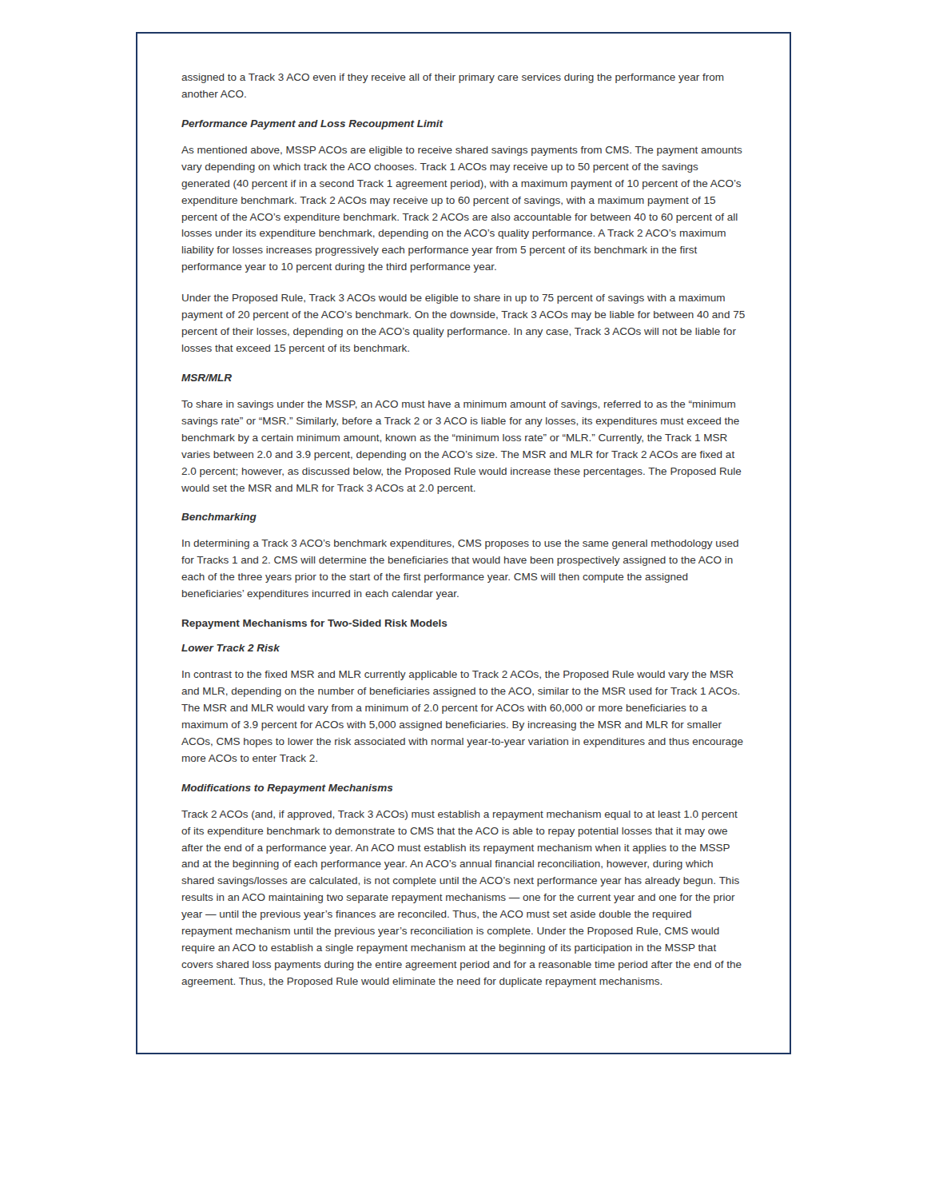assigned to a Track 3 ACO even if they receive all of their primary care services during the performance year from another ACO.
Performance Payment and Loss Recoupment Limit
As mentioned above, MSSP ACOs are eligible to receive shared savings payments from CMS. The payment amounts vary depending on which track the ACO chooses. Track 1 ACOs may receive up to 50 percent of the savings generated (40 percent if in a second Track 1 agreement period), with a maximum payment of 10 percent of the ACO’s expenditure benchmark. Track 2 ACOs may receive up to 60 percent of savings, with a maximum payment of 15 percent of the ACO’s expenditure benchmark. Track 2 ACOs are also accountable for between 40 to 60 percent of all losses under its expenditure benchmark, depending on the ACO’s quality performance. A Track 2 ACO’s maximum liability for losses increases progressively each performance year from 5 percent of its benchmark in the first performance year to 10 percent during the third performance year.
Under the Proposed Rule, Track 3 ACOs would be eligible to share in up to 75 percent of savings with a maximum payment of 20 percent of the ACO’s benchmark. On the downside, Track 3 ACOs may be liable for between 40 and 75 percent of their losses, depending on the ACO’s quality performance. In any case, Track 3 ACOs will not be liable for losses that exceed 15 percent of its benchmark.
MSR/MLR
To share in savings under the MSSP, an ACO must have a minimum amount of savings, referred to as the “minimum savings rate” or “MSR.” Similarly, before a Track 2 or 3 ACO is liable for any losses, its expenditures must exceed the benchmark by a certain minimum amount, known as the “minimum loss rate” or “MLR.” Currently, the Track 1 MSR varies between 2.0 and 3.9 percent, depending on the ACO’s size. The MSR and MLR for Track 2 ACOs are fixed at 2.0 percent; however, as discussed below, the Proposed Rule would increase these percentages. The Proposed Rule would set the MSR and MLR for Track 3 ACOs at 2.0 percent.
Benchmarking
In determining a Track 3 ACO’s benchmark expenditures, CMS proposes to use the same general methodology used for Tracks 1 and 2. CMS will determine the beneficiaries that would have been prospectively assigned to the ACO in each of the three years prior to the start of the first performance year. CMS will then compute the assigned beneficiaries’ expenditures incurred in each calendar year.
Repayment Mechanisms for Two-Sided Risk Models
Lower Track 2 Risk
In contrast to the fixed MSR and MLR currently applicable to Track 2 ACOs, the Proposed Rule would vary the MSR and MLR, depending on the number of beneficiaries assigned to the ACO, similar to the MSR used for Track 1 ACOs. The MSR and MLR would vary from a minimum of 2.0 percent for ACOs with 60,000 or more beneficiaries to a maximum of 3.9 percent for ACOs with 5,000 assigned beneficiaries. By increasing the MSR and MLR for smaller ACOs, CMS hopes to lower the risk associated with normal year-to-year variation in expenditures and thus encourage more ACOs to enter Track 2.
Modifications to Repayment Mechanisms
Track 2 ACOs (and, if approved, Track 3 ACOs) must establish a repayment mechanism equal to at least 1.0 percent of its expenditure benchmark to demonstrate to CMS that the ACO is able to repay potential losses that it may owe after the end of a performance year. An ACO must establish its repayment mechanism when it applies to the MSSP and at the beginning of each performance year. An ACO’s annual financial reconciliation, however, during which shared savings/losses are calculated, is not complete until the ACO’s next performance year has already begun. This results in an ACO maintaining two separate repayment mechanisms — one for the current year and one for the prior year — until the previous year’s finances are reconciled. Thus, the ACO must set aside double the required repayment mechanism until the previous year’s reconciliation is complete. Under the Proposed Rule, CMS would require an ACO to establish a single repayment mechanism at the beginning of its participation in the MSSP that covers shared loss payments during the entire agreement period and for a reasonable time period after the end of the agreement. Thus, the Proposed Rule would eliminate the need for duplicate repayment mechanisms.